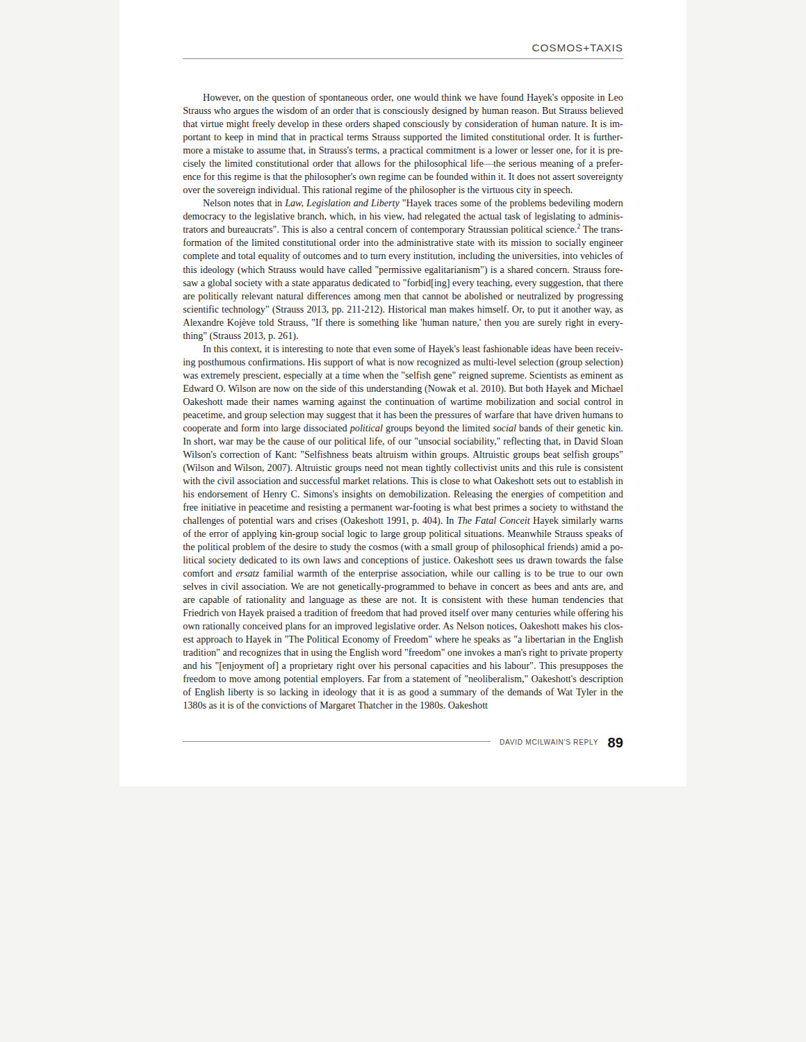COSMOS+TAXIS
However, on the question of spontaneous order, one would think we have found Hayek's opposite in Leo Strauss who argues the wisdom of an order that is consciously designed by human reason. But Strauss believed that virtue might freely develop in these orders shaped consciously by consideration of human nature. It is important to keep in mind that in practical terms Strauss supported the limited constitutional order. It is furthermore a mistake to assume that, in Strauss's terms, a practical commitment is a lower or lesser one, for it is precisely the limited constitutional order that allows for the philosophical life—the serious meaning of a preference for this regime is that the philosopher's own regime can be founded within it. It does not assert sovereignty over the sovereign individual. This rational regime of the philosopher is the virtuous city in speech.
Nelson notes that in Law, Legislation and Liberty "Hayek traces some of the problems bedeviling modern democracy to the legislative branch, which, in his view, had relegated the actual task of legislating to administrators and bureaucrats". This is also a central concern of contemporary Straussian political science.2 The transformation of the limited constitutional order into the administrative state with its mission to socially engineer complete and total equality of outcomes and to turn every institution, including the universities, into vehicles of this ideology (which Strauss would have called "permissive egalitarianism") is a shared concern. Strauss foresaw a global society with a state apparatus dedicated to "forbid[ing] every teaching, every suggestion, that there are politically relevant natural differences among men that cannot be abolished or neutralized by progressing scientific technology" (Strauss 2013, pp. 211-212). Historical man makes himself. Or, to put it another way, as Alexandre Kojève told Strauss, "If there is something like 'human nature,' then you are surely right in everything" (Strauss 2013, p. 261).
In this context, it is interesting to note that even some of Hayek's least fashionable ideas have been receiving posthumous confirmations. His support of what is now recognized as multi-level selection (group selection) was extremely prescient, especially at a time when the "selfish gene" reigned supreme. Scientists as eminent as Edward O. Wilson are now on the side of this understanding (Nowak et al. 2010). But both Hayek and Michael Oakeshott made their names warning against the continuation of wartime mobilization and social control in peacetime, and group selection may suggest that it has been the pressures of warfare that have driven humans to cooperate and form into large dissociated political groups beyond the limited social bands of their genetic kin. In short, war may be the cause of our political life, of our "unsocial sociability," reflecting that, in David Sloan Wilson's correction of Kant: "Selfishness beats altruism within groups. Altruistic groups beat selfish groups" (Wilson and Wilson, 2007). Altruistic groups need not mean tightly collectivist units and this rule is consistent with the civil association and successful market relations. This is close to what Oakeshott sets out to establish in his endorsement of Henry C. Simons's insights on demobilization. Releasing the energies of competition and free initiative in peacetime and resisting a permanent war-footing is what best primes a society to withstand the challenges of potential wars and crises (Oakeshott 1991, p. 404). In The Fatal Conceit Hayek similarly warns of the error of applying kin-group social logic to large group political situations. Meanwhile Strauss speaks of the political problem of the desire to study the cosmos (with a small group of philosophical friends) amid a political society dedicated to its own laws and conceptions of justice. Oakeshott sees us drawn towards the false comfort and ersatz familial warmth of the enterprise association, while our calling is to be true to our own selves in civil association. We are not genetically-programmed to behave in concert as bees and ants are, and are capable of rationality and language as these are not. It is consistent with these human tendencies that Friedrich von Hayek praised a tradition of freedom that had proved itself over many centuries while offering his own rationally conceived plans for an improved legislative order. As Nelson notices, Oakeshott makes his closest approach to Hayek in "The Political Economy of Freedom" where he speaks as "a libertarian in the English tradition" and recognizes that in using the English word "freedom" one invokes a man's right to private property and his "[enjoyment of] a proprietary right over his personal capacities and his labour". This presupposes the freedom to move among potential employers. Far from a statement of "neoliberalism," Oakeshott's description of English liberty is so lacking in ideology that it is as good a summary of the demands of Wat Tyler in the 1380s as it is of the convictions of Margaret Thatcher in the 1980s. Oakeshott
David McIlwain's Reply 89